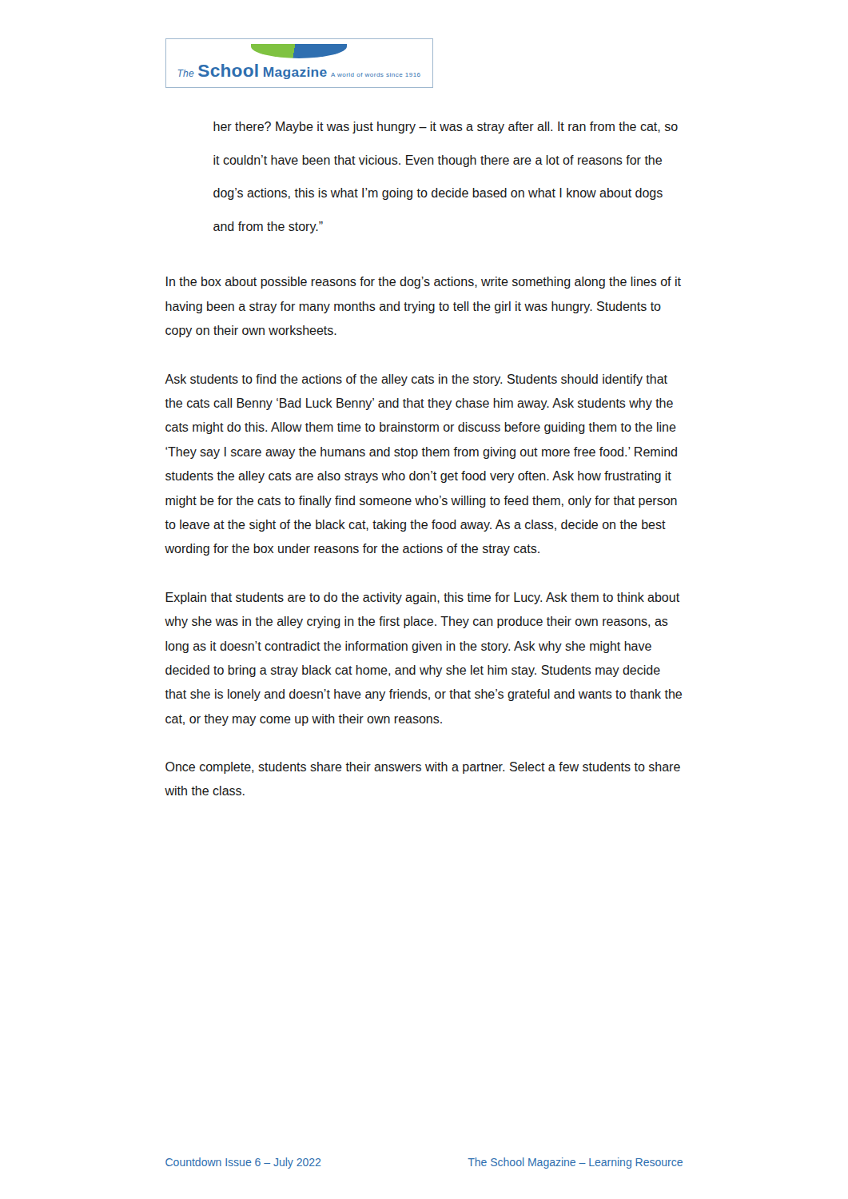The School Magazine A world of words since 1916
her there? Maybe it was just hungry – it was a stray after all. It ran from the cat, so it couldn’t have been that vicious. Even though there are a lot of reasons for the dog’s actions, this is what I’m going to decide based on what I know about dogs and from the story.”
In the box about possible reasons for the dog’s actions, write something along the lines of it having been a stray for many months and trying to tell the girl it was hungry. Students to copy on their own worksheets.
Ask students to find the actions of the alley cats in the story. Students should identify that the cats call Benny ‘Bad Luck Benny’ and that they chase him away. Ask students why the cats might do this. Allow them time to brainstorm or discuss before guiding them to the line ‘They say I scare away the humans and stop them from giving out more free food.’ Remind students the alley cats are also strays who don’t get food very often. Ask how frustrating it might be for the cats to finally find someone who’s willing to feed them, only for that person to leave at the sight of the black cat, taking the food away. As a class, decide on the best wording for the box under reasons for the actions of the stray cats.
Explain that students are to do the activity again, this time for Lucy. Ask them to think about why she was in the alley crying in the first place. They can produce their own reasons, as long as it doesn’t contradict the information given in the story. Ask why she might have decided to bring a stray black cat home, and why she let him stay. Students may decide that she is lonely and doesn’t have any friends, or that she’s grateful and wants to thank the cat, or they may come up with their own reasons.
Once complete, students share their answers with a partner. Select a few students to share with the class.
Countdown Issue 6 – July 2022 The School Magazine – Learning Resource